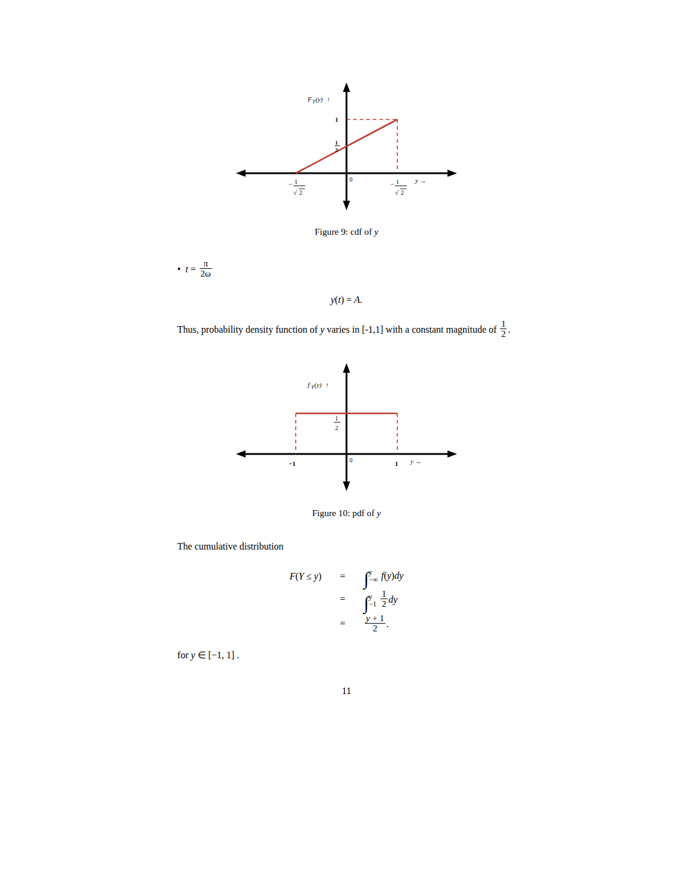F Y (y) ↑ 1 1 2 0 − 1 √ 2 − 1 √ 2 y →
Figure 9: cdf of y
• t = π 2ω
y(t) = A.
Thus, probability density function of y varies in [-1,1] with a constant magnitude of 12.
f Y (y) ↑ 1 2 0 −1 1 y →
Figure 10: pdf of y
The cumulative distribution
| F ( Y ≤ y ) | = | ∫ y −∞ f ( y ) dy |
| | = | ∫ y −1 1 2 dy |
| | = | y + 1 2 . |
for y ∈ [−1, 1] .
11